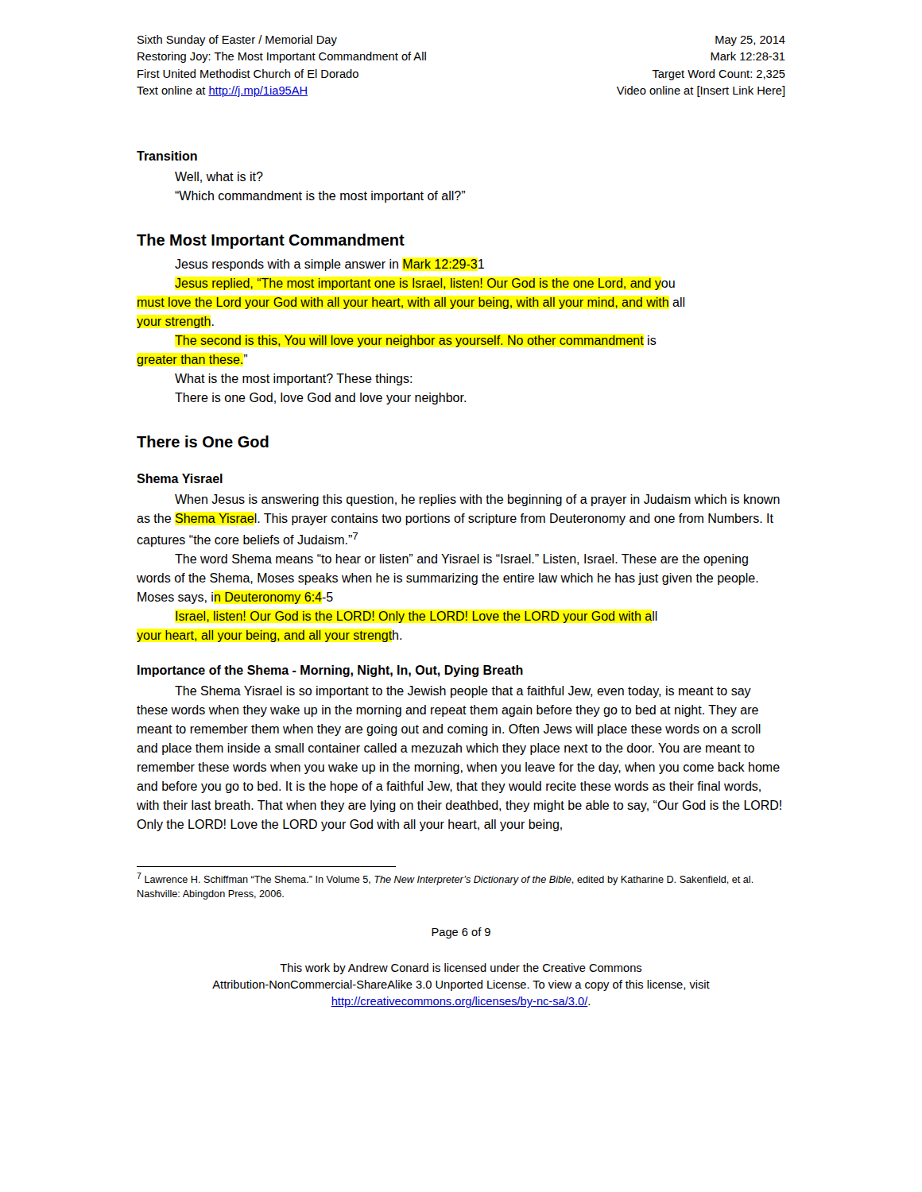Sixth Sunday of Easter / Memorial Day
Restoring Joy: The Most Important Commandment of All
First United Methodist Church of El Dorado
Text online at http://j.mp/1ia95AH
May 25, 2014
Mark 12:28-31
Target Word Count: 2,325
Video online at [Insert Link Here]
Transition
Well, what is it?
“Which commandment is the most important of all?”
The Most Important Commandment
Jesus responds with a simple answer in Mark 12:29-31
Jesus replied, “The most important one is Israel, listen! Our God is the one Lord, and you
must love the Lord your God with all your heart, with all your being, with all your mind, and with all
your strength.
The second is this, You will love your neighbor as yourself. No other commandment is
greater than these.”
What is the most important? These things:
There is one God, love God and love your neighbor.
There is One God
Shema Yisrael
When Jesus is answering this question, he replies with the beginning of a prayer in Judaism which is known as the Shema Yisrael. This prayer contains two portions of scripture from Deuteronomy and one from Numbers. It captures “the core beliefs of Judaism.”7
The word Shema means “to hear or listen” and Yisrael is “Israel.” Listen, Israel. These are the opening words of the Shema, Moses speaks when he is summarizing the entire law which he has just given the people. Moses says, in Deuteronomy 6:4-5
Israel, listen! Our God is the LORD! Only the LORD! Love the LORD your God with all
your heart, all your being, and all your strength.
Importance of the Shema - Morning, Night, In, Out, Dying Breath
The Shema Yisrael is so important to the Jewish people that a faithful Jew, even today, is meant to say these words when they wake up in the morning and repeat them again before they go to bed at night. They are meant to remember them when they are going out and coming in. Often Jews will place these words on a scroll and place them inside a small container called a mezuzah which they place next to the door. You are meant to remember these words when you wake up in the morning, when you leave for the day, when you come back home and before you go to bed. It is the hope of a faithful Jew, that they would recite these words as their final words, with their last breath. That when they are lying on their deathbed, they might be able to say, “Our God is the LORD! Only the LORD! Love the LORD your God with all your heart, all your being,
7 Lawrence H. Schiffman “The Shema.” In Volume 5, The New Interpreter’s Dictionary of the Bible, edited by Katharine D. Sakenfield, et al. Nashville: Abingdon Press, 2006.
Page 6 of 9
This work by Andrew Conard is licensed under the Creative Commons
Attribution-NonCommercial-ShareAlike 3.0 Unported License. To view a copy of this license, visit
http://creativecommons.org/licenses/by-nc-sa/3.0/.